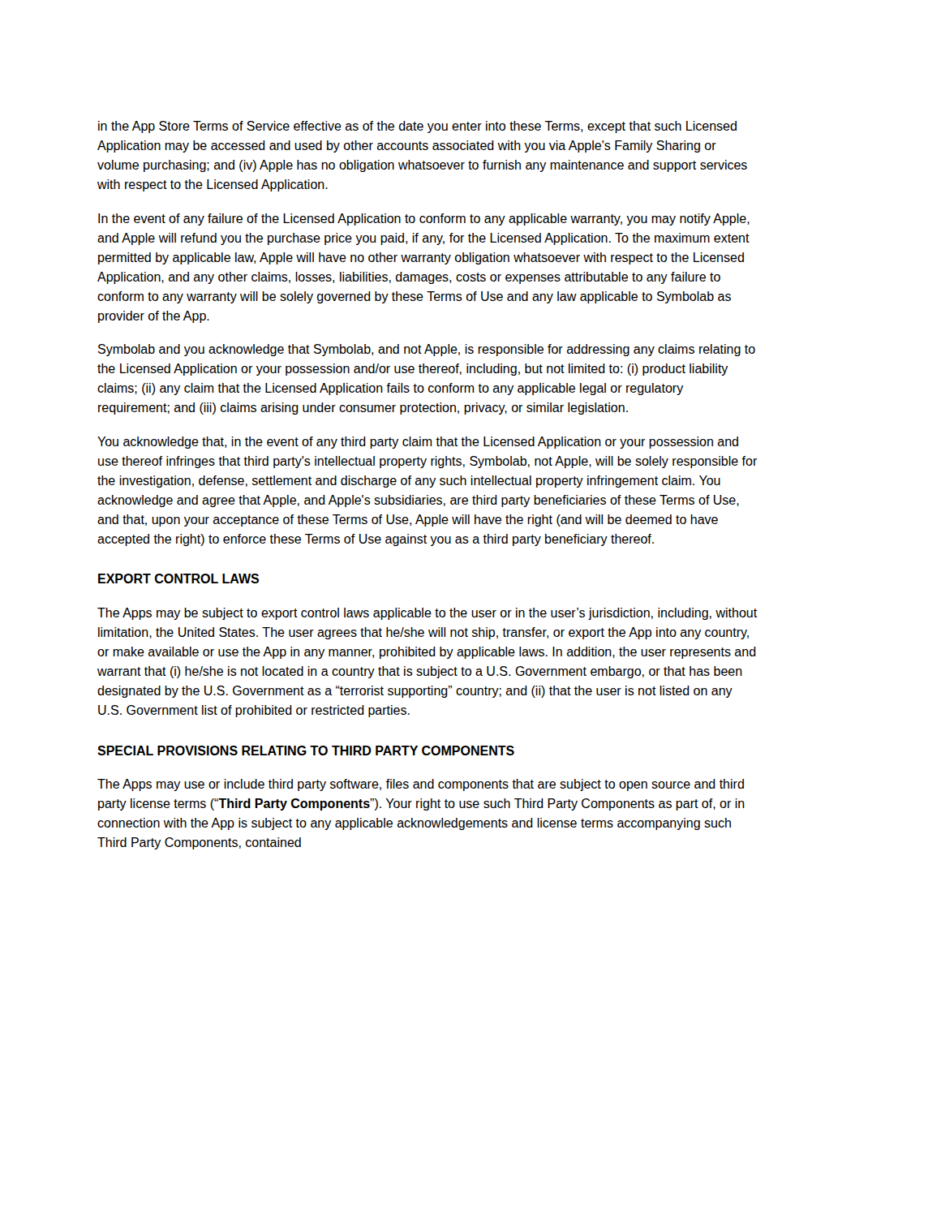in the App Store Terms of Service effective as of the date you enter into these Terms, except that such Licensed Application may be accessed and used by other accounts associated with you via Apple's Family Sharing or volume purchasing; and (iv) Apple has no obligation whatsoever to furnish any maintenance and support services with respect to the Licensed Application.
In the event of any failure of the Licensed Application to conform to any applicable warranty, you may notify Apple, and Apple will refund you the purchase price you paid, if any, for the Licensed Application. To the maximum extent permitted by applicable law, Apple will have no other warranty obligation whatsoever with respect to the Licensed Application, and any other claims, losses, liabilities, damages, costs or expenses attributable to any failure to conform to any warranty will be solely governed by these Terms of Use and any law applicable to Symbolab as provider of the App.
Symbolab and you acknowledge that Symbolab, and not Apple, is responsible for addressing any claims relating to the Licensed Application or your possession and/or use thereof, including, but not limited to: (i) product liability claims; (ii) any claim that the Licensed Application fails to conform to any applicable legal or regulatory requirement; and (iii) claims arising under consumer protection, privacy, or similar legislation.
You acknowledge that, in the event of any third party claim that the Licensed Application or your possession and use thereof infringes that third party's intellectual property rights, Symbolab, not Apple, will be solely responsible for the investigation, defense, settlement and discharge of any such intellectual property infringement claim. You acknowledge and agree that Apple, and Apple's subsidiaries, are third party beneficiaries of these Terms of Use, and that, upon your acceptance of these Terms of Use, Apple will have the right (and will be deemed to have accepted the right) to enforce these Terms of Use against you as a third party beneficiary thereof.
Export Control Laws
The Apps may be subject to export control laws applicable to the user or in the user’s jurisdiction, including, without limitation, the United States. The user agrees that he/she will not ship, transfer, or export the App into any country, or make available or use the App in any manner, prohibited by applicable laws. In addition, the user represents and warrant that (i) he/she is not located in a country that is subject to a U.S. Government embargo, or that has been designated by the U.S. Government as a “terrorist supporting” country; and (ii) that the user is not listed on any U.S. Government list of prohibited or restricted parties.
Special Provisions Relating to Third Party Components
The Apps may use or include third party software, files and components that are subject to open source and third party license terms (“Third Party Components”). Your right to use such Third Party Components as part of, or in connection with the App is subject to any applicable acknowledgements and license terms accompanying such Third Party Components, contained